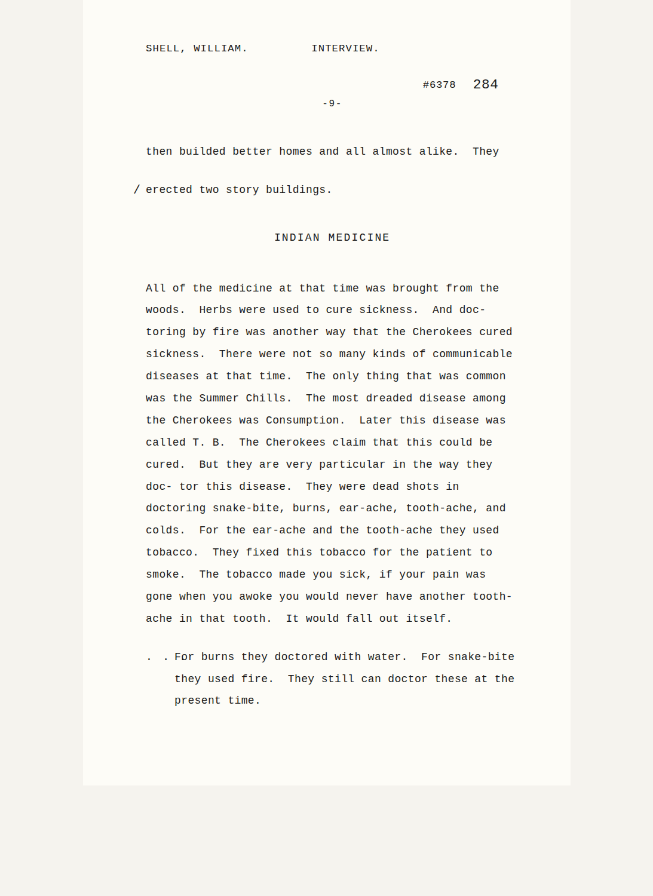SHELL, WILLIAM. INTERVIEW.
#6378 284
-9-
then builded better homes and all almost alike. They
erected two story buildings.
INDIAN MEDICINE
All of the medicine at that time was brought from the woods. Herbs were used to cure sickness. And doc- toring by fire was another way that the Cherokees cured sickness. There were not so many kinds of communicable diseases at that time. The only thing that was common was the Summer Chills. The most dreaded disease among the Cherokees was Consumption. Later this disease was called T. B. The Cherokees claim that this could be cured. But they are very particular in the way they doc- tor this disease. They were dead shots in doctoring snake-bite, burns, ear-ache, tooth-ache, and colds. For the ear-ache and the tooth-ache they used tobacco. They fixed this tobacco for the patient to smoke. The tobacco made you sick, if your pain was gone when you awoke you would never have another tooth-ache in that tooth. It would fall out itself.
. . . For burns they doctored with water. For snake-bite they used fire. They still can doctor these at the present time.